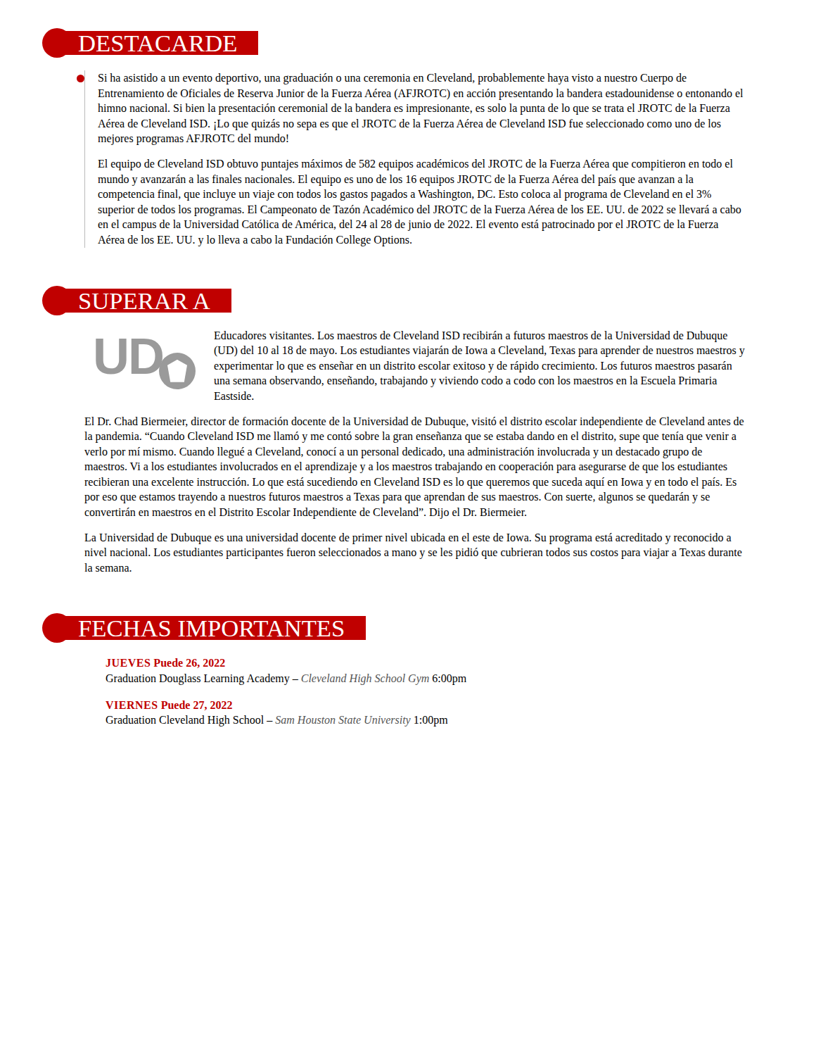DESTACARDE
Si ha asistido a un evento deportivo, una graduación o una ceremonia en Cleveland, probablemente haya visto a nuestro Cuerpo de Entrenamiento de Oficiales de Reserva Junior de la Fuerza Aérea (AFJROTC) en acción presentando la bandera estadounidense o entonando el himno nacional. Si bien la presentación ceremonial de la bandera es impresionante, es solo la punta de lo que se trata el JROTC de la Fuerza Aérea de Cleveland ISD. ¡Lo que quizás no sepa es que el JROTC de la Fuerza Aérea de Cleveland ISD fue seleccionado como uno de los mejores programas AFJROTC del mundo!
El equipo de Cleveland ISD obtuvo puntajes máximos de 582 equipos académicos del JROTC de la Fuerza Aérea que compitieron en todo el mundo y avanzarán a las finales nacionales. El equipo es uno de los 16 equipos JROTC de la Fuerza Aérea del país que avanzan a la competencia final, que incluye un viaje con todos los gastos pagados a Washington, DC. Esto coloca al programa de Cleveland en el 3% superior de todos los programas. El Campeonato de Tazón Académico del JROTC de la Fuerza Aérea de los EE. UU. de 2022 se llevará a cabo en el campus de la Universidad Católica de América, del 24 al 28 de junio de 2022. El evento está patrocinado por el JROTC de la Fuerza Aérea de los EE. UU. y lo lleva a cabo la Fundación College Options.
SUPERAR A
UD
Educadores visitantes. Los maestros de Cleveland ISD recibirán a futuros maestros de la Universidad de Dubuque (UD) del 10 al 18 de mayo. Los estudiantes viajarán de Iowa a Cleveland, Texas para aprender de nuestros maestros y experimentar lo que es enseñar en un distrito escolar exitoso y de rápido crecimiento. Los futuros maestros pasarán una semana observando, enseñando, trabajando y viviendo codo a codo con los maestros en la Escuela Primaria Eastside.
El Dr. Chad Biermeier, director de formación docente de la Universidad de Dubuque, visitó el distrito escolar independiente de Cleveland antes de la pandemia. “Cuando Cleveland ISD me llamó y me contó sobre la gran enseñanza que se estaba dando en el distrito, supe que tenía que venir a verlo por mí mismo. Cuando llegué a Cleveland, conocí a un personal dedicado, una administración involucrada y un destacado grupo de maestros. Vi a los estudiantes involucrados en el aprendizaje y a los maestros trabajando en cooperación para asegurarse de que los estudiantes recibieran una excelente instrucción. Lo que está sucediendo en Cleveland ISD es lo que queremos que suceda aquí en Iowa y en todo el país. Es por eso que estamos trayendo a nuestros futuros maestros a Texas para que aprendan de sus maestros. Con suerte, algunos se quedarán y se convertirán en maestros en el Distrito Escolar Independiente de Cleveland”. Dijo el Dr. Biermeier.
La Universidad de Dubuque es una universidad docente de primer nivel ubicada en el este de Iowa. Su programa está acreditado y reconocido a nivel nacional. Los estudiantes participantes fueron seleccionados a mano y se les pidió que cubrieran todos sus costos para viajar a Texas durante la semana.
FECHAS IMPORTANTES
JUEVES Puede 26, 2022
Graduation Douglass Learning Academy – Cleveland High School Gym 6:00pm
VIERNES Puede 27, 2022
Graduation Cleveland High School – Sam Houston State University 1:00pm